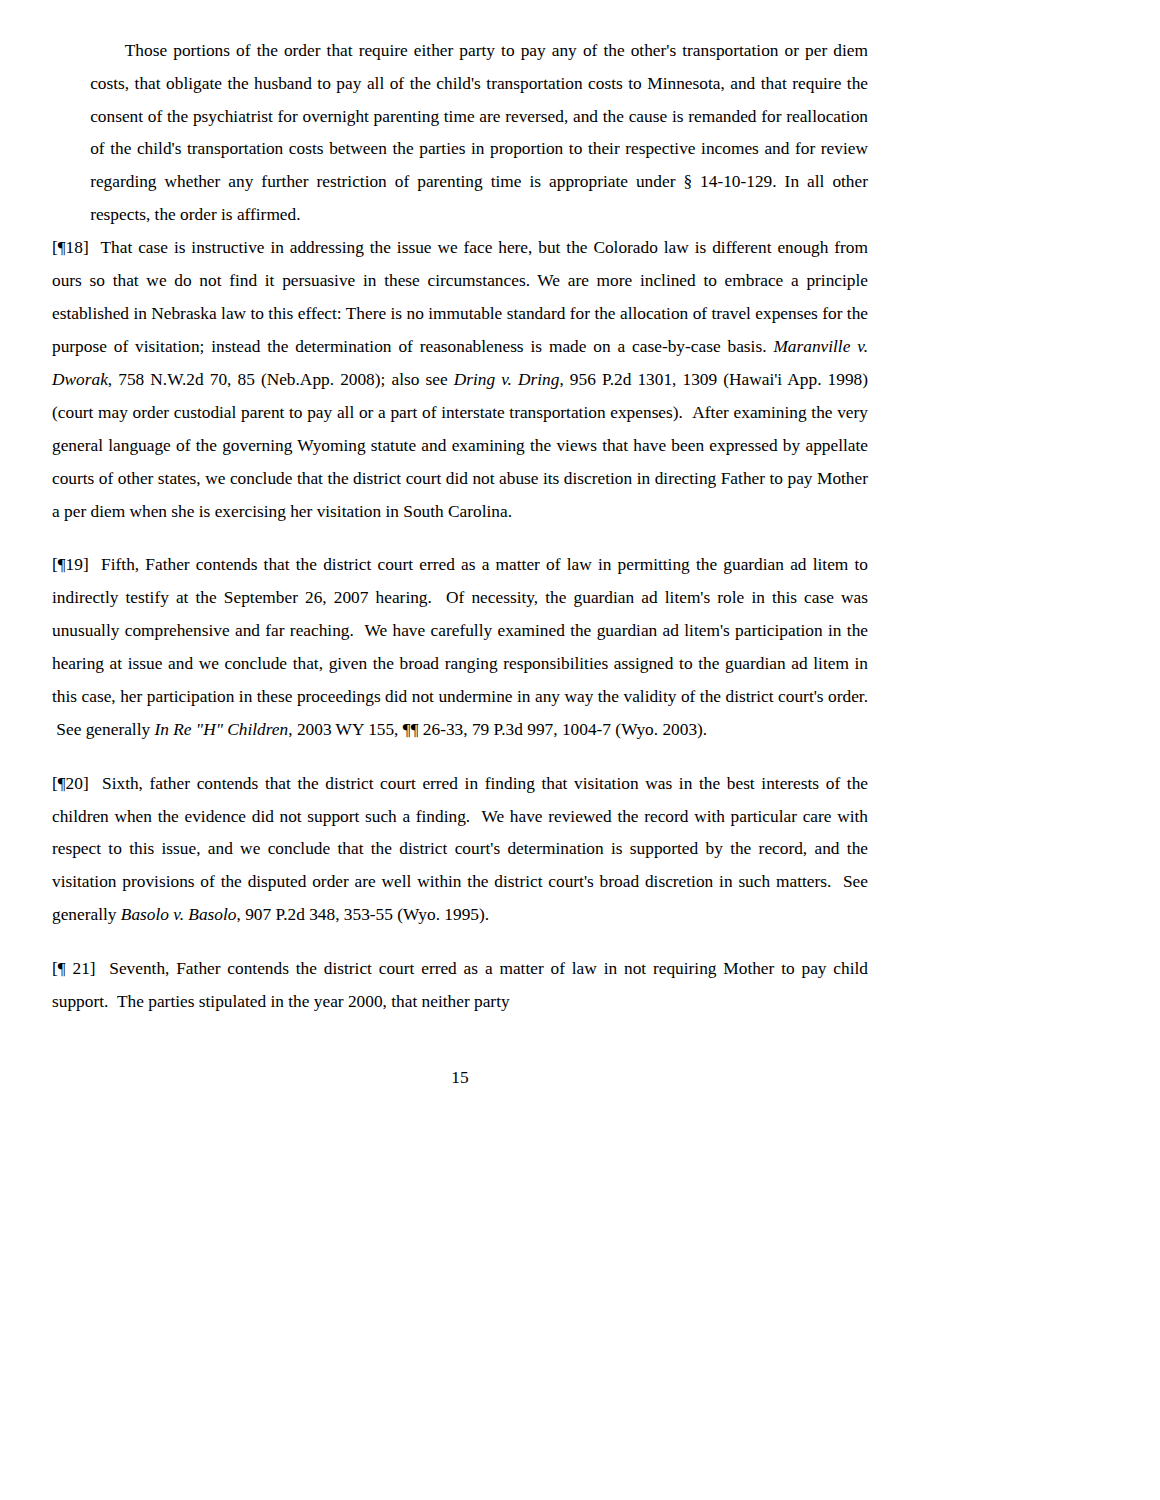Those portions of the order that require either party to pay any of the other's transportation or per diem costs, that obligate the husband to pay all of the child's transportation costs to Minnesota, and that require the consent of the psychiatrist for overnight parenting time are reversed, and the cause is remanded for reallocation of the child's transportation costs between the parties in proportion to their respective incomes and for review regarding whether any further restriction of parenting time is appropriate under § 14-10-129. In all other respects, the order is affirmed.
[¶18] That case is instructive in addressing the issue we face here, but the Colorado law is different enough from ours so that we do not find it persuasive in these circumstances. We are more inclined to embrace a principle established in Nebraska law to this effect: There is no immutable standard for the allocation of travel expenses for the purpose of visitation; instead the determination of reasonableness is made on a case-by-case basis. Maranville v. Dworak, 758 N.W.2d 70, 85 (Neb.App. 2008); also see Dring v. Dring, 956 P.2d 1301, 1309 (Hawai'i App. 1998) (court may order custodial parent to pay all or a part of interstate transportation expenses). After examining the very general language of the governing Wyoming statute and examining the views that have been expressed by appellate courts of other states, we conclude that the district court did not abuse its discretion in directing Father to pay Mother a per diem when she is exercising her visitation in South Carolina.
[¶19] Fifth, Father contends that the district court erred as a matter of law in permitting the guardian ad litem to indirectly testify at the September 26, 2007 hearing. Of necessity, the guardian ad litem's role in this case was unusually comprehensive and far reaching. We have carefully examined the guardian ad litem's participation in the hearing at issue and we conclude that, given the broad ranging responsibilities assigned to the guardian ad litem in this case, her participation in these proceedings did not undermine in any way the validity of the district court's order. See generally In Re "H" Children, 2003 WY 155, ¶¶ 26-33, 79 P.3d 997, 1004-7 (Wyo. 2003).
[¶20] Sixth, father contends that the district court erred in finding that visitation was in the best interests of the children when the evidence did not support such a finding. We have reviewed the record with particular care with respect to this issue, and we conclude that the district court's determination is supported by the record, and the visitation provisions of the disputed order are well within the district court's broad discretion in such matters. See generally Basolo v. Basolo, 907 P.2d 348, 353-55 (Wyo. 1995).
[¶ 21] Seventh, Father contends the district court erred as a matter of law in not requiring Mother to pay child support. The parties stipulated in the year 2000, that neither party
15